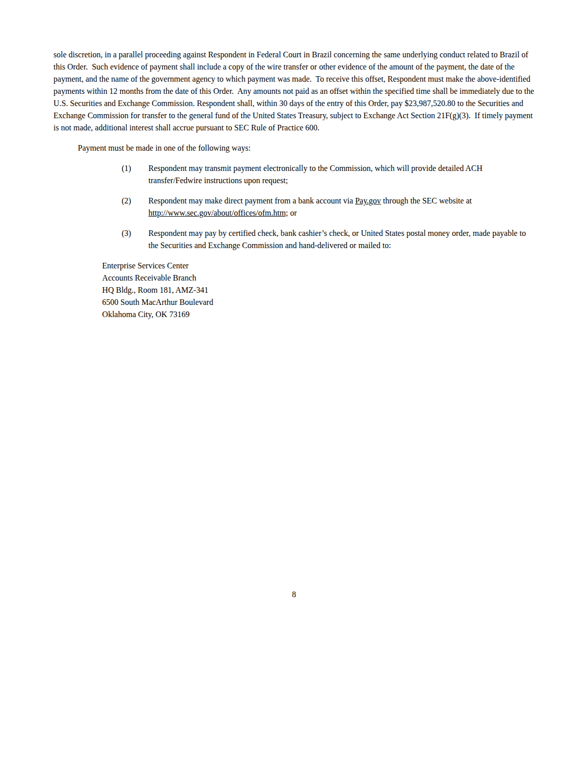sole discretion, in a parallel proceeding against Respondent in Federal Court in Brazil concerning the same underlying conduct related to Brazil of this Order. Such evidence of payment shall include a copy of the wire transfer or other evidence of the amount of the payment, the date of the payment, and the name of the government agency to which payment was made. To receive this offset, Respondent must make the above-identified payments within 12 months from the date of this Order. Any amounts not paid as an offset within the specified time shall be immediately due to the U.S. Securities and Exchange Commission. Respondent shall, within 30 days of the entry of this Order, pay $23,987,520.80 to the Securities and Exchange Commission for transfer to the general fund of the United States Treasury, subject to Exchange Act Section 21F(g)(3). If timely payment is not made, additional interest shall accrue pursuant to SEC Rule of Practice 600.
Payment must be made in one of the following ways:
(1) Respondent may transmit payment electronically to the Commission, which will provide detailed ACH transfer/Fedwire instructions upon request;
(2) Respondent may make direct payment from a bank account via Pay.gov through the SEC website at http://www.sec.gov/about/offices/ofm.htm; or
(3) Respondent may pay by certified check, bank cashier’s check, or United States postal money order, made payable to the Securities and Exchange Commission and hand-delivered or mailed to:
Enterprise Services Center
Accounts Receivable Branch
HQ Bldg., Room 181, AMZ-341
6500 South MacArthur Boulevard
Oklahoma City, OK 73169
8